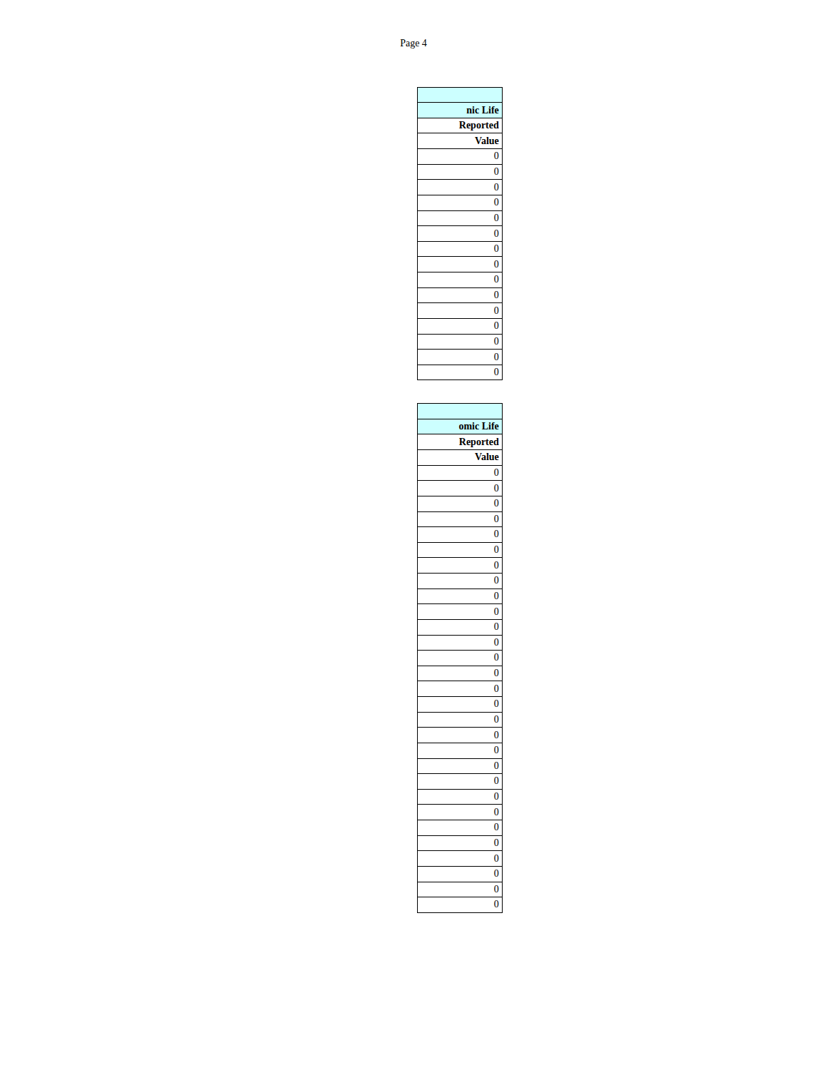Page 4
| nic Life |
| Reported |
| Value |
| 0 |
| 0 |
| 0 |
| 0 |
| 0 |
| 0 |
| 0 |
| 0 |
| 0 |
| 0 |
| 0 |
| 0 |
| 0 |
| 0 |
| 0 |
| omic Life |
| Reported |
| Value |
| 0 |
| 0 |
| 0 |
| 0 |
| 0 |
| 0 |
| 0 |
| 0 |
| 0 |
| 0 |
| 0 |
| 0 |
| 0 |
| 0 |
| 0 |
| 0 |
| 0 |
| 0 |
| 0 |
| 0 |
| 0 |
| 0 |
| 0 |
| 0 |
| 0 |
| 0 |
| 0 |
| 0 |
| 0 |